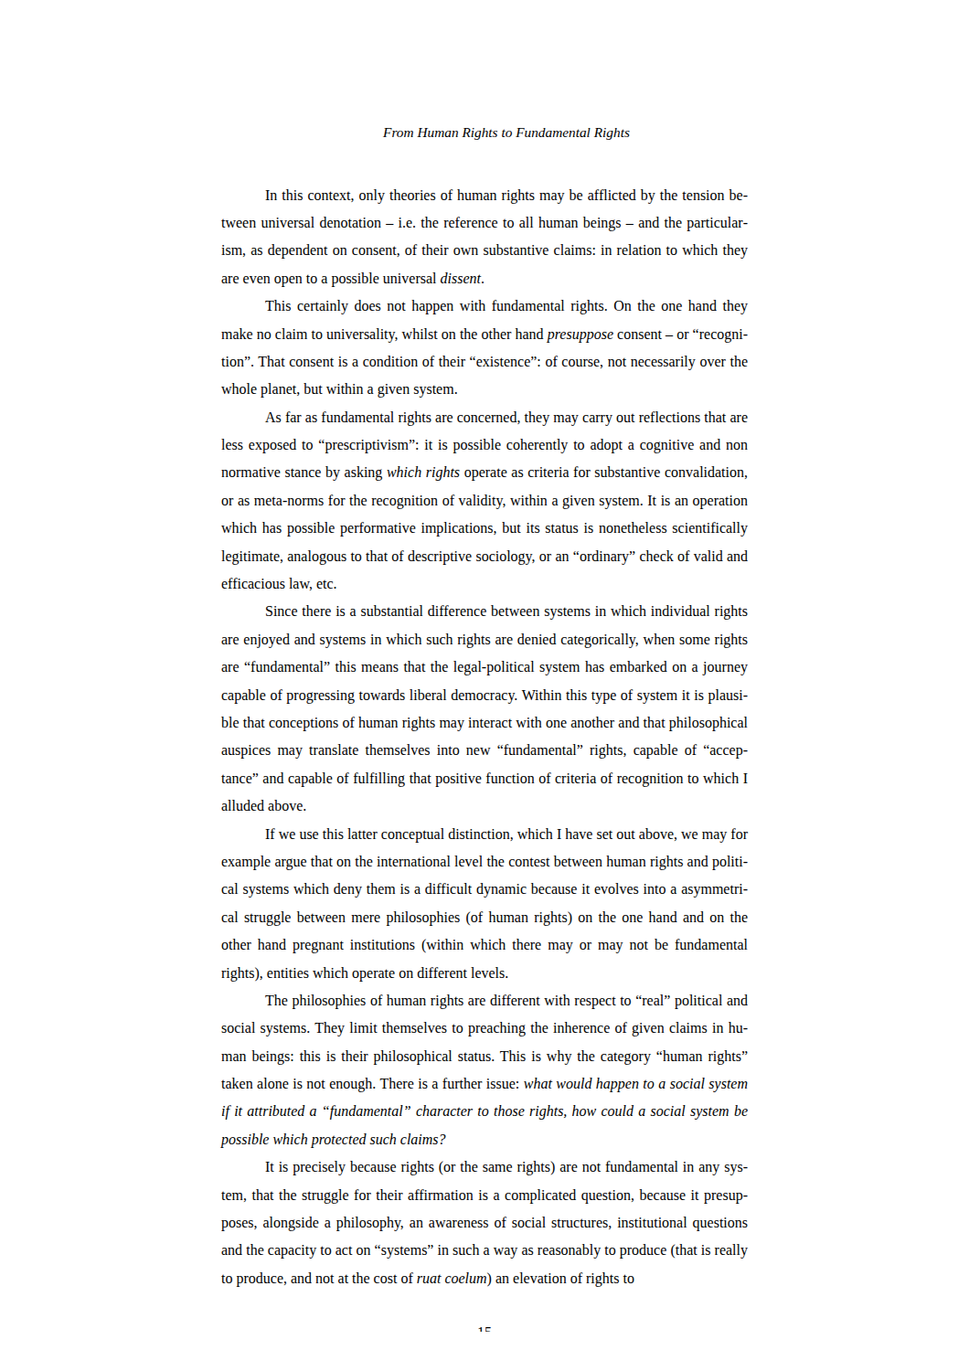From Human Rights to Fundamental Rights
In this context, only theories of human rights may be afflicted by the tension between universal denotation – i.e. the reference to all human beings – and the particularism, as dependent on consent, of their own substantive claims: in relation to which they are even open to a possible universal dissent.
This certainly does not happen with fundamental rights. On the one hand they make no claim to universality, whilst on the other hand presuppose consent – or “recognition”. That consent is a condition of their “existence”: of course, not necessarily over the whole planet, but within a given system.
As far as fundamental rights are concerned, they may carry out reflections that are less exposed to “prescriptivism”: it is possible coherently to adopt a cognitive and non normative stance by asking which rights operate as criteria for substantive convalidation, or as meta-norms for the recognition of validity, within a given system. It is an operation which has possible performative implications, but its status is nonetheless scientifically legitimate, analogous to that of descriptive sociology, or an “ordinary” check of valid and efficacious law, etc.
Since there is a substantial difference between systems in which individual rights are enjoyed and systems in which such rights are denied categorically, when some rights are “fundamental” this means that the legal-political system has embarked on a journey capable of progressing towards liberal democracy. Within this type of system it is plausible that conceptions of human rights may interact with one another and that philosophical auspices may translate themselves into new “fundamental” rights, capable of “acceptance” and capable of fulfilling that positive function of criteria of recognition to which I alluded above.
If we use this latter conceptual distinction, which I have set out above, we may for example argue that on the international level the contest between human rights and political systems which deny them is a difficult dynamic because it evolves into a asymmetrical struggle between mere philosophies (of human rights) on the one hand and on the other hand pregnant institutions (within which there may or may not be fundamental rights), entities which operate on different levels.
The philosophies of human rights are different with respect to “real” political and social systems. They limit themselves to preaching the inherence of given claims in human beings: this is their philosophical status. This is why the category “human rights” taken alone is not enough. There is a further issue: what would happen to a social system if it attributed a “fundamental” character to those rights, how could a social system be possible which protected such claims?
It is precisely because rights (or the same rights) are not fundamental in any system, that the struggle for their affirmation is a complicated question, because it presupposes, alongside a philosophy, an awareness of social structures, institutional questions and the capacity to act on “systems” in such a way as reasonably to produce (that is really to produce, and not at the cost of ruat coelum) an elevation of rights to
15